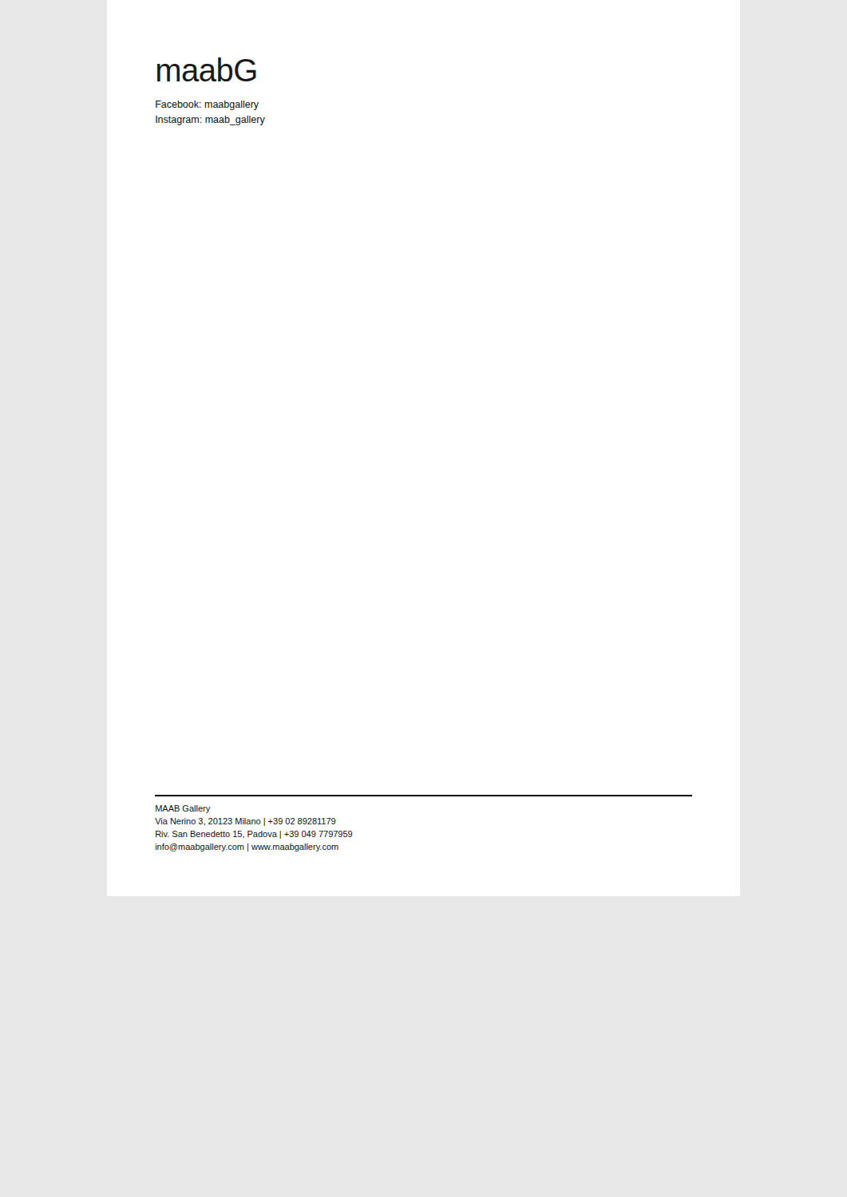maabG
Facebook: maabgallery
Instagram: maab_gallery
MAAB Gallery
Via Nerino 3, 20123 Milano | +39 02 89281179
Riv. San Benedetto 15, Padova | +39 049 7797959
info@maabgallery.com | www.maabgallery.com